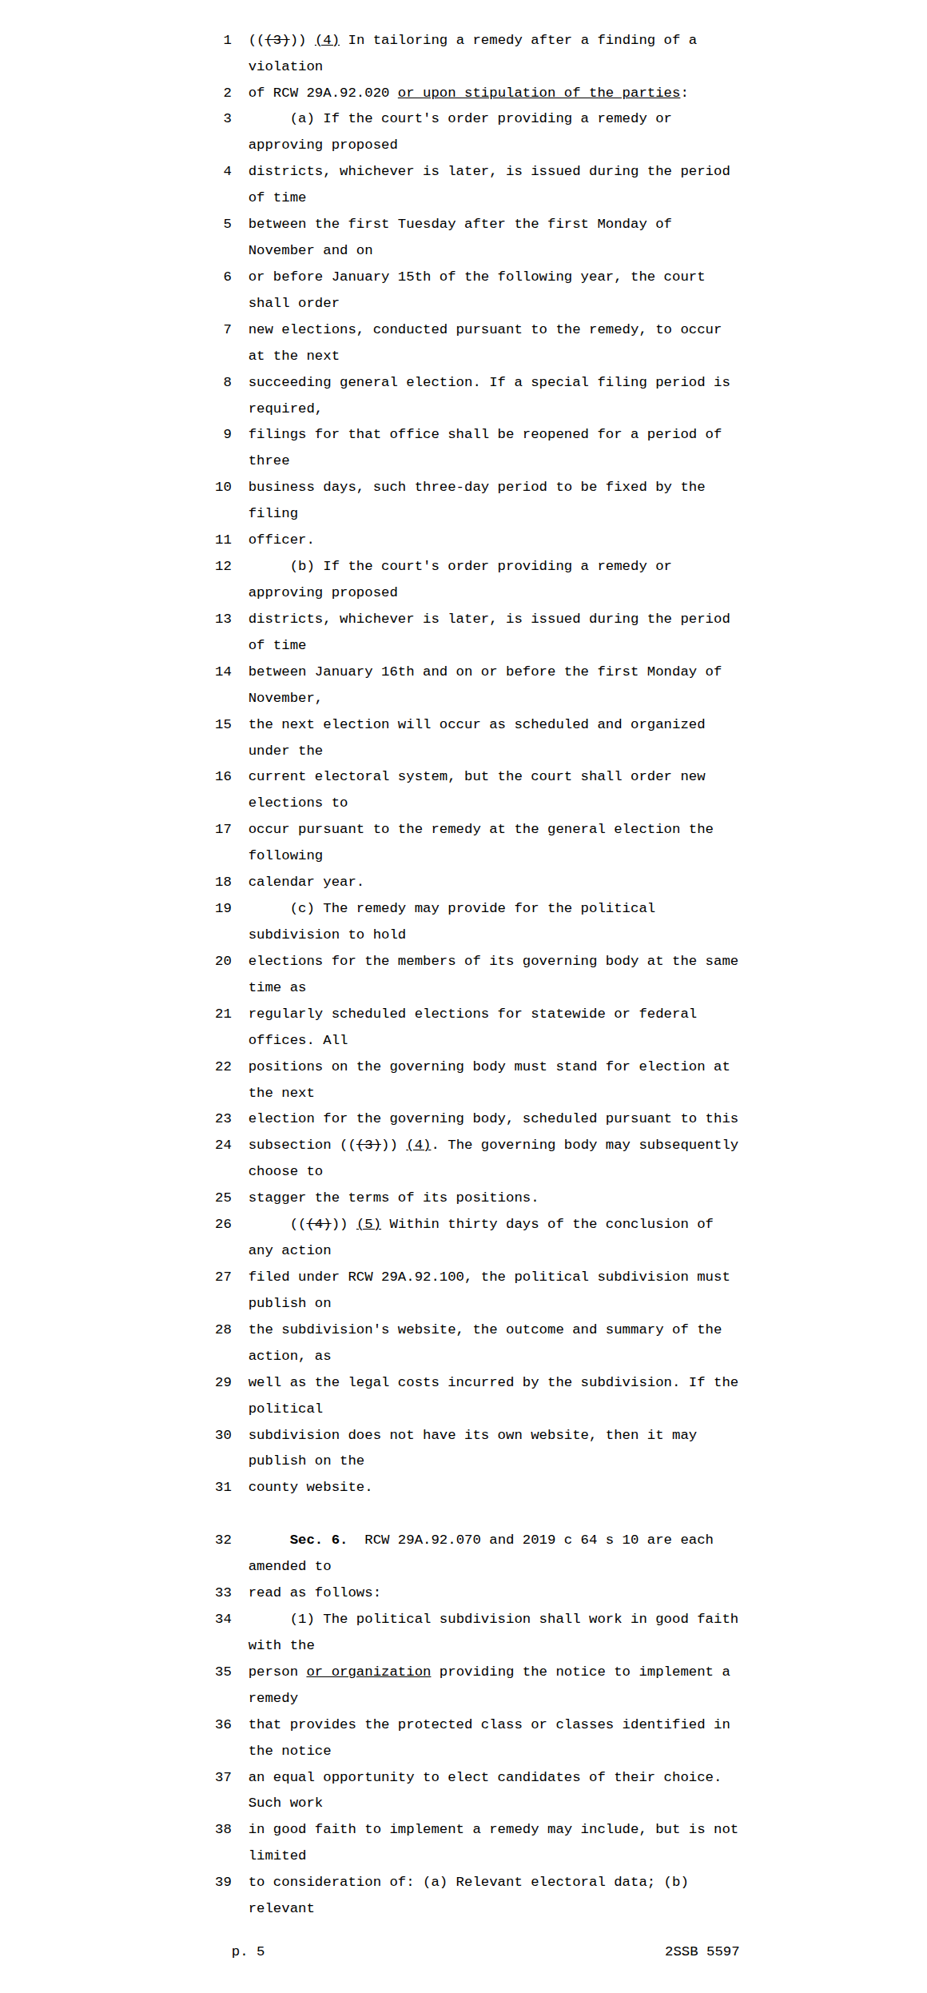1(((3))) (4) In tailoring a remedy after a finding of a violation
2 of RCW 29A.92.020 or upon stipulation of the parties:
3 (a) If the court's order providing a remedy or approving proposed
4 districts, whichever is later, is issued during the period of time
5 between the first Tuesday after the first Monday of November and on
6 or before January 15th of the following year, the court shall order
7 new elections, conducted pursuant to the remedy, to occur at the next
8 succeeding general election. If a special filing period is required,
9 filings for that office shall be reopened for a period of three
10 business days, such three-day period to be fixed by the filing
11 officer.
12 (b) If the court's order providing a remedy or approving proposed
13 districts, whichever is later, is issued during the period of time
14 between January 16th and on or before the first Monday of November,
15 the next election will occur as scheduled and organized under the
16 current electoral system, but the court shall order new elections to
17 occur pursuant to the remedy at the general election the following
18 calendar year.
19 (c) The remedy may provide for the political subdivision to hold
20 elections for the members of its governing body at the same time as
21 regularly scheduled elections for statewide or federal offices. All
22 positions on the governing body must stand for election at the next
23 election for the governing body, scheduled pursuant to this
24 subsection (((3))) (4). The governing body may subsequently choose to
25 stagger the terms of its positions.
26 (((4))) (5) Within thirty days of the conclusion of any action
27 filed under RCW 29A.92.100, the political subdivision must publish on
28 the subdivision's website, the outcome and summary of the action, as
29 well as the legal costs incurred by the subdivision. If the political
30 subdivision does not have its own website, then it may publish on the
31 county website.
32 Sec. 6. RCW 29A.92.070 and 2019 c 64 s 10 are each amended to
33 read as follows:
34 (1) The political subdivision shall work in good faith with the
35 person or organization providing the notice to implement a remedy
36 that provides the protected class or classes identified in the notice
37 an equal opportunity to elect candidates of their choice. Such work
38 in good faith to implement a remedy may include, but is not limited
39 to consideration of: (a) Relevant electoral data; (b) relevant
p. 52SSB 5597